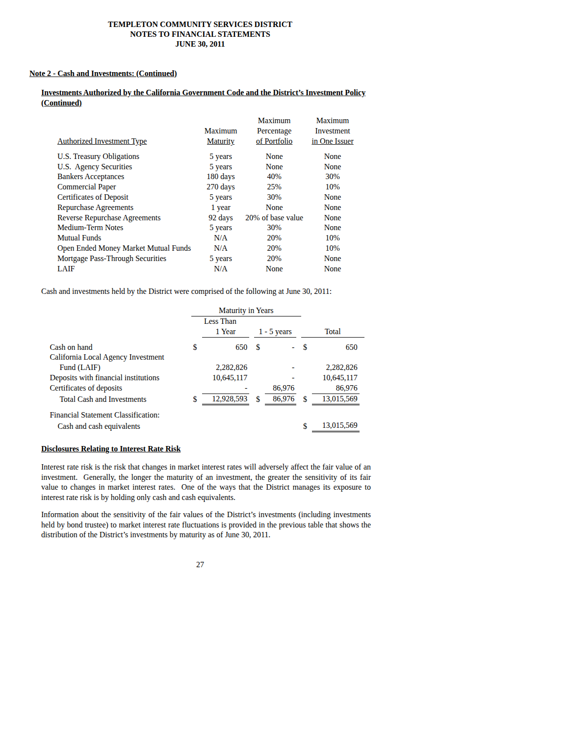TEMPLETON COMMUNITY SERVICES DISTRICT
NOTES TO FINANCIAL STATEMENTS
JUNE 30, 2011
Note 2 - Cash and Investments: (Continued)
Investments Authorized by the California Government Code and the District’s Investment Policy (Continued)
| | | Maximum | Maximum |
| --- | --- | --- | --- |
| | Maximum | Percentage | Investment |
| Authorized Investment Type | Maturity | of Portfolio | in One Issuer |
| U.S. Treasury Obligations | 5 years | None | None |
| U.S. Agency Securities | 5 years | None | None |
| Bankers Acceptances | 180 days | 40% | 30% |
| Commercial Paper | 270 days | 25% | 10% |
| Certificates of Deposit | 5 years | 30% | None |
| Repurchase Agreements | 1 year | None | None |
| Reverse Repurchase Agreements | 92 days | 20% of base value | None |
| Medium-Term Notes | 5 years | 30% | None |
| Mutual Funds | N/A | 20% | 10% |
| Open Ended Money Market Mutual Funds | N/A | 20% | 10% |
| Mortgage Pass-Through Securities | 5 years | 20% | None |
| LAIF | N/A | None | None |
Cash and investments held by the District were comprised of the following at June 30, 2011:
| | Maturity in Years | | | |
| | Less Than | | | | | | | |
| | | 1 Year | | 1 - 5 years | | Total |
| Cash on hand | $ | 650 | | $ | - | | $ | 650 | |
| California Local Agency Investment | | | | | | | | | |
| Fund (LAIF) | | 2,282,826 | | | - | | | 2,282,826 | |
| Deposits with financial institutions | | 10,645,117 | | | - | | | 10,645,117 | |
| Certificates of deposits | | - | | | 86,976 | | | 86,976 | |
| Total Cash and Investments | $ | 12,928,593 | | $ | 86,976 | | $ | 13,015,569 | |
| Financial Statement Classification: | | | | | | | | | |
| Cash and cash equivalents | | | | | | | $ | 13,015,569 | |
Disclosures Relating to Interest Rate Risk
Interest rate risk is the risk that changes in market interest rates will adversely affect the fair value of an investment. Generally, the longer the maturity of an investment, the greater the sensitivity of its fair value to changes in market interest rates. One of the ways that the District manages its exposure to interest rate risk is by holding only cash and cash equivalents.
Information about the sensitivity of the fair values of the District’s investments (including investments held by bond trustee) to market interest rate fluctuations is provided in the previous table that shows the distribution of the District’s investments by maturity as of June 30, 2011.
27